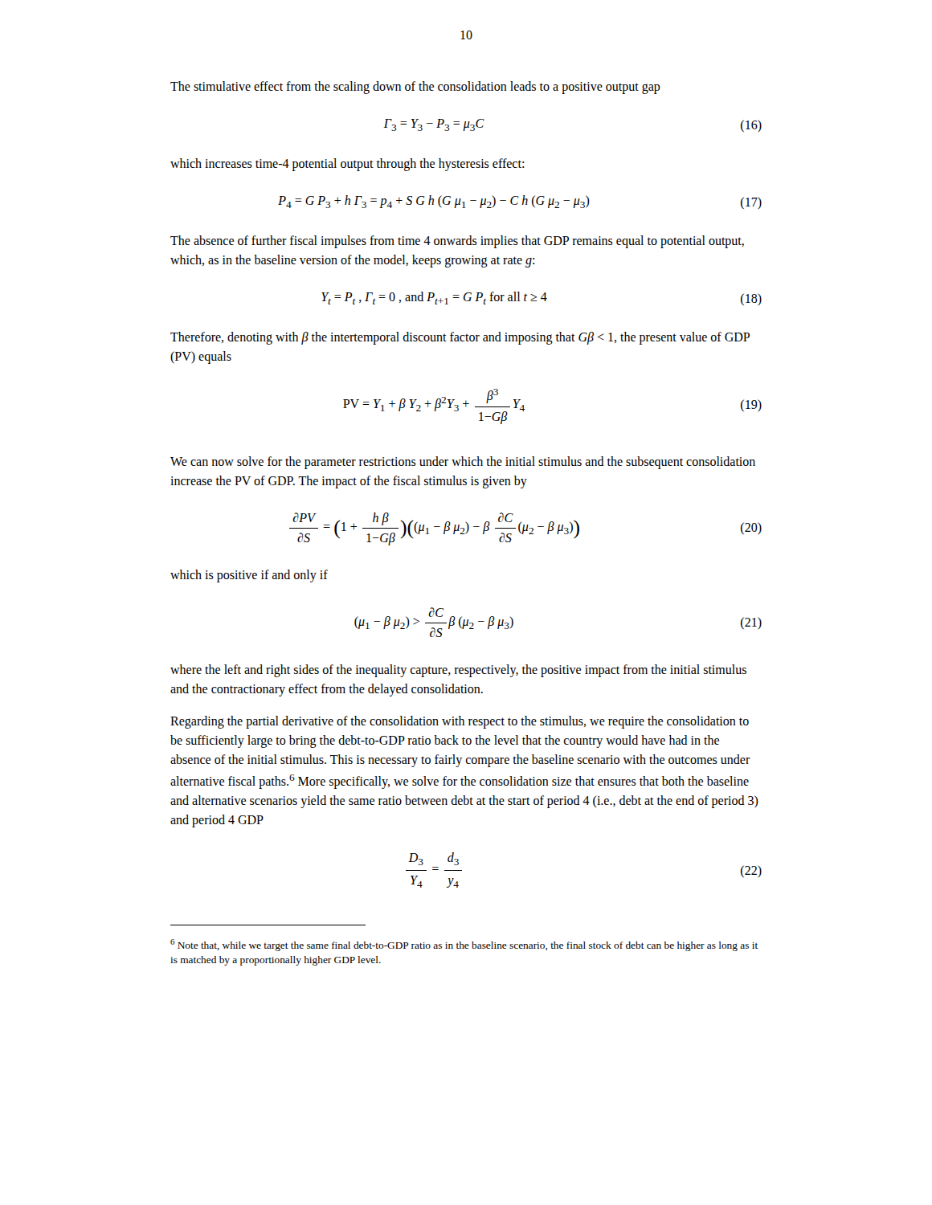10
The stimulative effect from the scaling down of the consolidation leads to a positive output gap
Γ3 = Y3 − P3 = μ3C
(16)
which increases time-4 potential output through the hysteresis effect:
P4 = G P3 + h Γ3 = p4 + S G h (G μ1 − μ2) − C h (G μ2 − μ3)
(17)
The absence of further fiscal impulses from time 4 onwards implies that GDP remains equal to potential output, which, as in the baseline version of the model, keeps growing at rate g:
Yt = Pt , Γt = 0 , and Pt+1 = G Pt for all t ≥ 4
(18)
Therefore, denoting with β the intertemporal discount factor and imposing that Gβ < 1, the present value of GDP (PV) equals
PV = Y1 + β Y2 + β2Y3 + β31−Gβ Y4
(19)
We can now solve for the parameter restrictions under which the initial stimulus and the subsequent consolidation increase the PV of GDP. The impact of the fiscal stimulus is given by
∂PV∂S = (1 + h β 1−Gβ)((μ1 − β μ2) − β ∂C∂S(μ2 − β μ3))
(20)
which is positive if and only if
(μ1 − β μ2) > ∂C∂S β (μ2 − β μ3)
(21)
where the left and right sides of the inequality capture, respectively, the positive impact from the initial stimulus and the contractionary effect from the delayed consolidation.
Regarding the partial derivative of the consolidation with respect to the stimulus, we require the consolidation to be sufficiently large to bring the debt-to-GDP ratio back to the level that the country would have had in the absence of the initial stimulus. This is necessary to fairly compare the baseline scenario with the outcomes under alternative fiscal paths.6 More specifically, we solve for the consolidation size that ensures that both the baseline and alternative scenarios yield the same ratio between debt at the start of period 4 (i.e., debt at the end of period 3) and period 4 GDP
D3 Y4 = d3 y4
(22)
6 Note that, while we target the same final debt-to-GDP ratio as in the baseline scenario, the final stock of debt can be higher as long as it is matched by a proportionally higher GDP level.